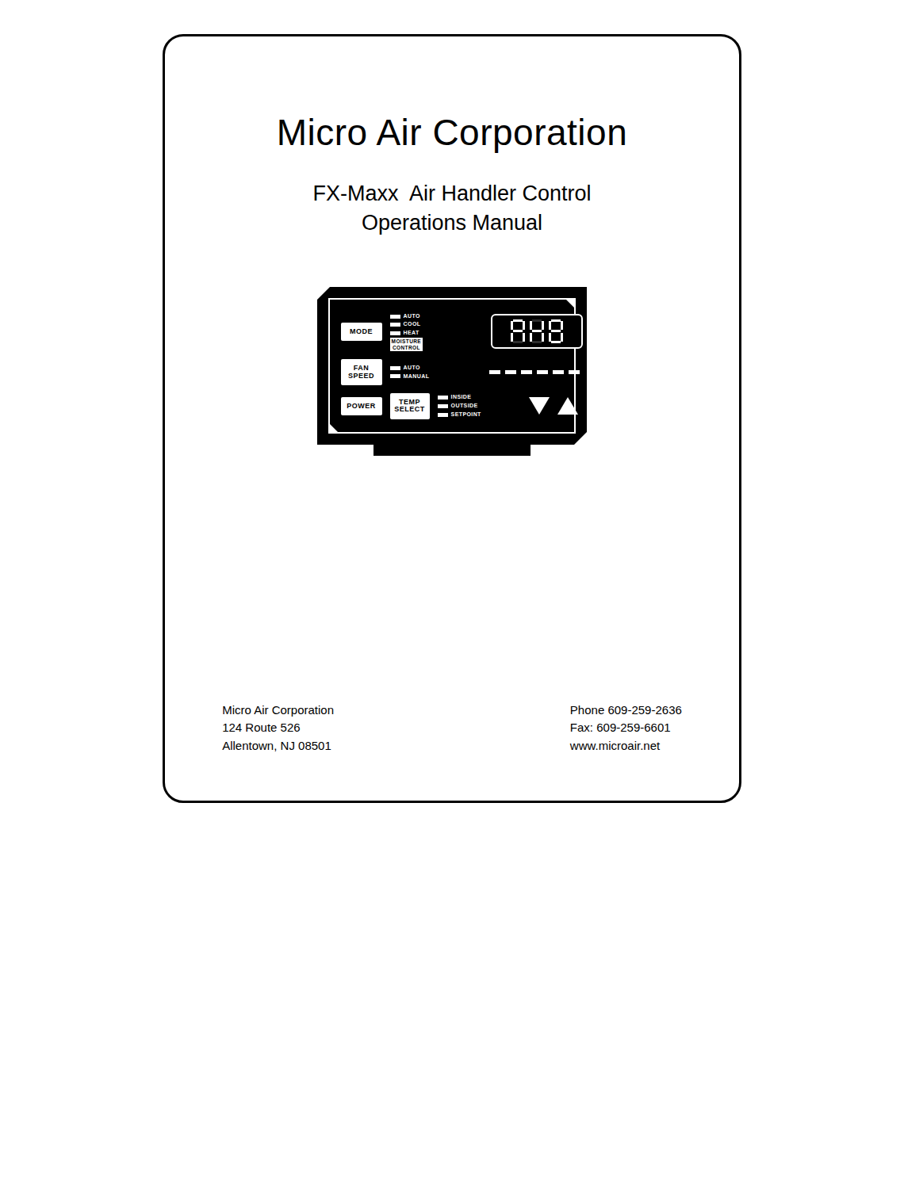Micro Air Corporation
FX-Maxx Air Handler Control
Operations Manual
MODE
AUTO
COOL
HEAT
MOISTURE
CONTROL
FAN
SPEED
AUTO
MANUAL
POWER
TEMP
SELECT
INSIDE
OUTSIDE
SETPOINT
Micro Air Corporation
124 Route 526
Allentown, NJ 08501
Phone 609-259-2636
Fax: 609-259-6601
www.microair.net